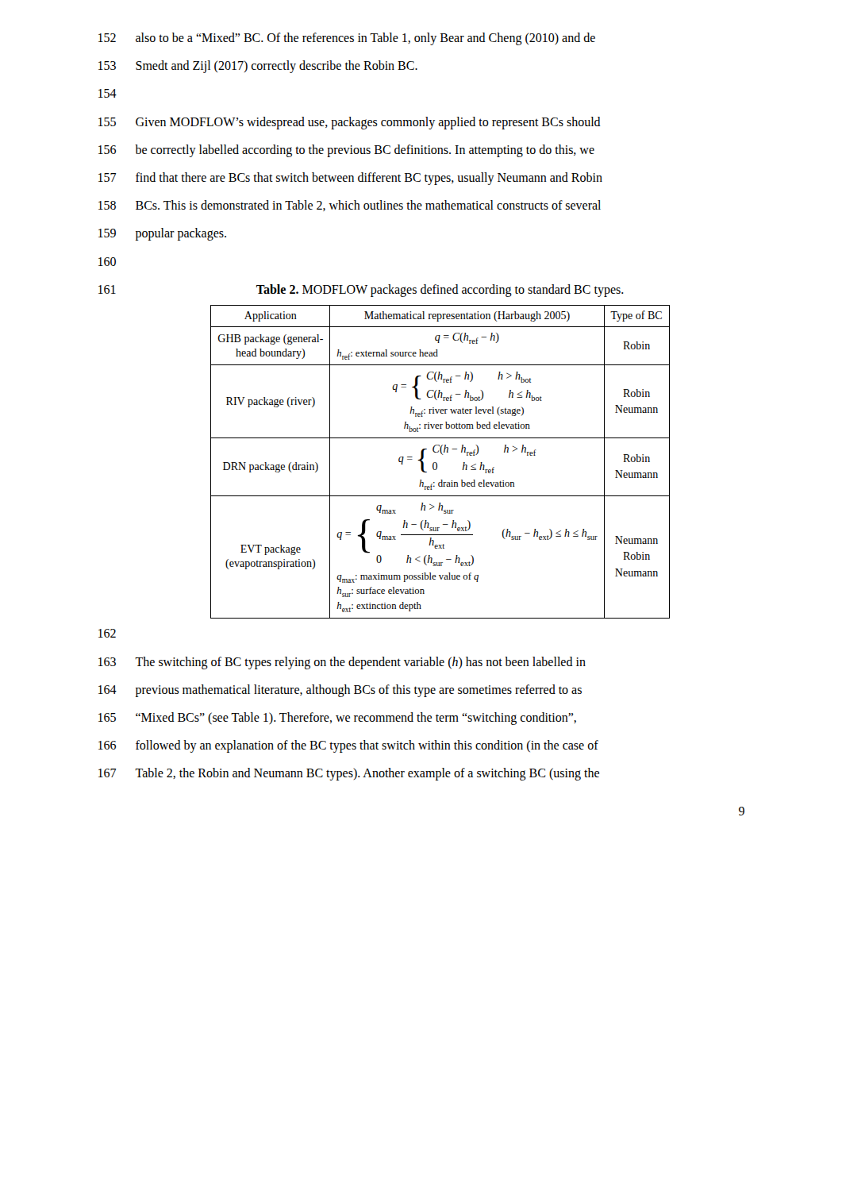152
also to be a “Mixed” BC. Of the references in Table 1, only Bear and Cheng (2010) and de
153
Smedt and Zijl (2017) correctly describe the Robin BC.
154
155
Given MODFLOW’s widespread use, packages commonly applied to represent BCs should
156
be correctly labelled according to the previous BC definitions. In attempting to do this, we
157
find that there are BCs that switch between different BC types, usually Neumann and Robin
158
BCs. This is demonstrated in Table 2, which outlines the mathematical constructs of several
159
popular packages.
160
161
Table 2. MODFLOW packages defined according to standard BC types.
| Application | Mathematical representation (Harbaugh 2005) | Type of BC |
| --- | --- | --- |
| GHB package (general- head boundary) | q = C ( h ref − h ) h ref : external source head | Robin |
| RIV package (river) | q = { C ( h ref − h ) h > h bot C ( h ref − h bot ) h ≤ h bot h ref : river water level (stage) h bot : river bottom bed elevation | Robin Neumann |
| DRN package (drain) | q = { C ( h − h ref ) h > h ref 0 h ≤ h ref h ref : drain bed elevation | Robin Neumann |
| EVT package (evapotranspiration) | q = { q max h > h sur q max h − ( h sur − h ext ) h ext ( h sur − h ext ) ≤ h ≤ h sur 0 h < ( h sur − h ext ) q max : maximum possible value of q h sur : surface elevation h ext : extinction depth | Neumann Robin Neumann |
162
163
The switching of BC types relying on the dependent variable (h) has not been labelled in
164
previous mathematical literature, although BCs of this type are sometimes referred to as
165
“Mixed BCs” (see Table 1). Therefore, we recommend the term “switching condition”,
166
followed by an explanation of the BC types that switch within this condition (in the case of
167
Table 2, the Robin and Neumann BC types). Another example of a switching BC (using the
9